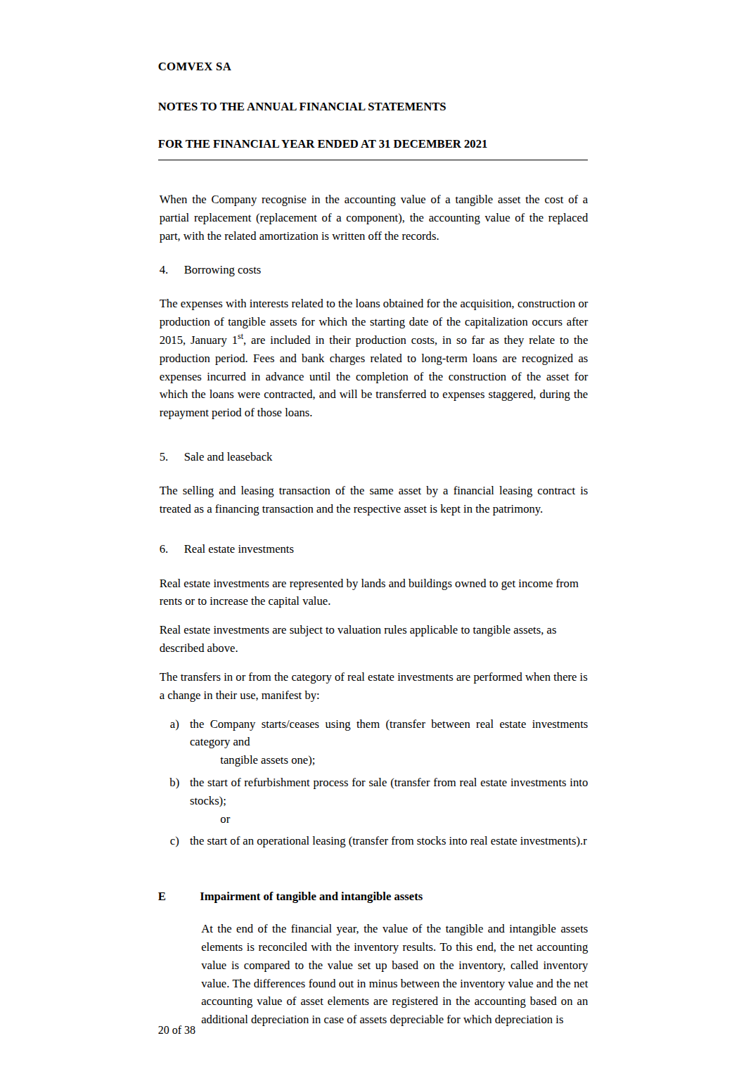COMVEX SA
NOTES TO THE ANNUAL FINANCIAL STATEMENTS
FOR THE FINANCIAL YEAR ENDED AT 31 DECEMBER 2021
When the Company recognise in the accounting value of a tangible asset the cost of a partial replacement (replacement of a component), the accounting value of the replaced part, with the related amortization is written off the records.
4. Borrowing costs
The expenses with interests related to the loans obtained for the acquisition, construction or production of tangible assets for which the starting date of the capitalization occurs after 2015, January 1st, are included in their production costs, in so far as they relate to the production period. Fees and bank charges related to long-term loans are recognized as expenses incurred in advance until the completion of the construction of the asset for which the loans were contracted, and will be transferred to expenses staggered, during the repayment period of those loans.
5. Sale and leaseback
The selling and leasing transaction of the same asset by a financial leasing contract is treated as a financing transaction and the respective asset is kept in the patrimony.
6. Real estate investments
Real estate investments are represented by lands and buildings owned to get income from rents or to increase the capital value.
Real estate investments are subject to valuation rules applicable to tangible assets, as described above.
The transfers in or from the category of real estate investments are performed when there is a change in their use, manifest by:
a) the Company starts/ceases using them (transfer between real estate investments category and tangible assets one);
b) the start of refurbishment process for sale (transfer from real estate investments into stocks); or
c) the start of an operational leasing (transfer from stocks into real estate investments).r
E
Impairment of tangible and intangible assets
At the end of the financial year, the value of the tangible and intangible assets elements is reconciled with the inventory results. To this end, the net accounting value is compared to the value set up based on the inventory, called inventory value. The differences found out in minus between the inventory value and the net accounting value of asset elements are registered in the accounting based on an additional depreciation in case of assets depreciable for which depreciation is
20 of 38